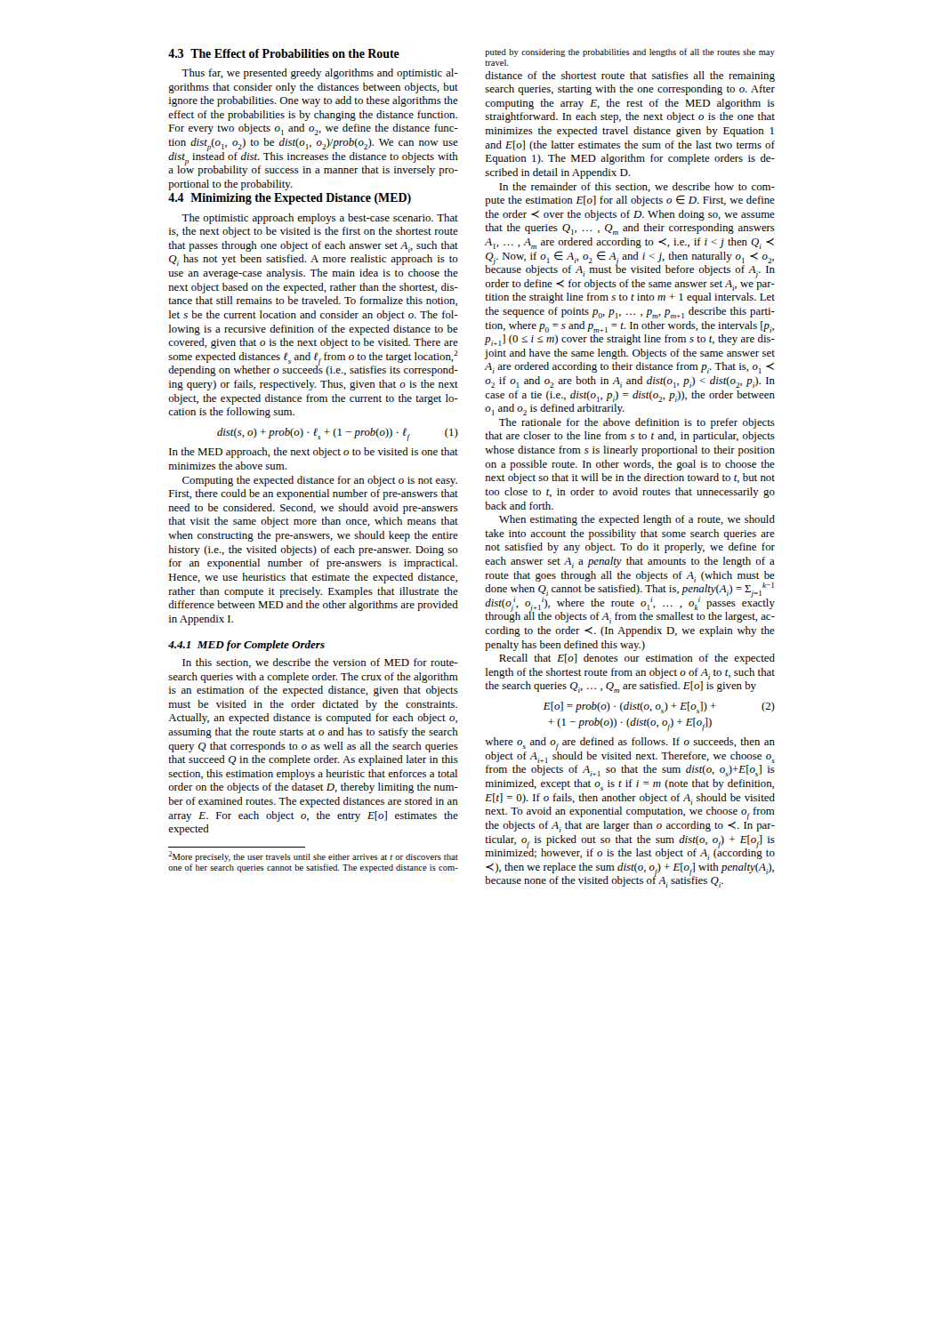4.3 The Effect of Probabilities on the Route
Thus far, we presented greedy algorithms and optimistic algorithms that consider only the distances between objects, but ignore the probabilities. One way to add to these algorithms the effect of the probabilities is by changing the distance function. For every two objects o1 and o2, we define the distance function distp(o1, o2) to be dist(o1, o2)/prob(o2). We can now use distp instead of dist. This increases the distance to objects with a low probability of success in a manner that is inversely proportional to the probability.
4.4 Minimizing the Expected Distance (MED)
The optimistic approach employs a best-case scenario. That is, the next object to be visited is the first on the shortest route that passes through one object of each answer set Ai, such that Qi has not yet been satisfied. A more realistic approach is to use an average-case analysis. The main idea is to choose the next object based on the expected, rather than the shortest, distance that still remains to be traveled. To formalize this notion, let s be the current location and consider an object o. The following is a recursive definition of the expected distance to be covered, given that o is the next object to be visited. There are some expected distances ℓs and ℓf from o to the target location,2 depending on whether o succeeds (i.e., satisfies its corresponding query) or fails, respectively. Thus, given that o is the next object, the expected distance from the current to the target location is the following sum.
dist(s, o) + prob(o) · ℓs + (1 − prob(o)) · ℓf (1)
In the MED approach, the next object o to be visited is one that minimizes the above sum.
Computing the expected distance for an object o is not easy. First, there could be an exponential number of pre-answers that need to be considered. Second, we should avoid pre-answers that visit the same object more than once, which means that when constructing the pre-answers, we should keep the entire history (i.e., the visited objects) of each pre-answer. Doing so for an exponential number of pre-answers is impractical. Hence, we use heuristics that estimate the expected distance, rather than compute it precisely. Examples that illustrate the difference between MED and the other algorithms are provided in Appendix I.
4.4.1 MED for Complete Orders
In this section, we describe the version of MED for route-search queries with a complete order. The crux of the algorithm is an estimation of the expected distance, given that objects must be visited in the order dictated by the constraints. Actually, an expected distance is computed for each object o, assuming that the route starts at o and has to satisfy the search query Q that corresponds to o as well as all the search queries that succeed Q in the complete order. As explained later in this section, this estimation employs a heuristic that enforces a total order on the objects of the dataset D, thereby limiting the number of examined routes. The expected distances are stored in an array E. For each object o, the entry E[o] estimates the expected
2More precisely, the user travels until she either arrives at t or discovers that one of her search queries cannot be satisfied. The expected distance is computed by considering the probabilities and lengths of all the routes she may travel.
distance of the shortest route that satisfies all the remaining search queries, starting with the one corresponding to o. After computing the array E, the rest of the MED algorithm is straightforward. In each step, the next object o is the one that minimizes the expected travel distance given by Equation 1 and E[o] (the latter estimates the sum of the last two terms of Equation 1). The MED algorithm for complete orders is described in detail in Appendix D.
In the remainder of this section, we describe how to compute the estimation E[o] for all objects o ∈ D. First, we define the order ≺ over the objects of D. When doing so, we assume that the queries Q1, … , Qm and their corresponding answers A1, … , Am are ordered according to ≺, i.e., if i < j then Qi ≺ Qj. Now, if o1 ∈ Ai, o2 ∈ Aj and i < j, then naturally o1 ≺ o2, because objects of Ai must be visited before objects of Aj. In order to define ≺ for objects of the same answer set Ai, we partition the straight line from s to t into m + 1 equal intervals. Let the sequence of points p0, p1, … , pm, pm+1 describe this partition, where p0 = s and pm+1 = t. In other words, the intervals [pi, pi+1] (0 ≤ i ≤ m) cover the straight line from s to t, they are disjoint and have the same length. Objects of the same answer set Ai are ordered according to their distance from pi. That is, o1 ≺ o2 if o1 and o2 are both in Ai and dist(o1, pi) < dist(o2, pi). In case of a tie (i.e., dist(o1, pi) = dist(o2, pi)), the order between o1 and o2 is defined arbitrarily.
The rationale for the above definition is to prefer objects that are closer to the line from s to t and, in particular, objects whose distance from s is linearly proportional to their position on a possible route. In other words, the goal is to choose the next object so that it will be in the direction toward to t, but not too close to t, in order to avoid routes that unnecessarily go back and forth.
When estimating the expected length of a route, we should take into account the possibility that some search queries are not satisfied by any object. To do it properly, we define for each answer set Ai a penalty that amounts to the length of a route that goes through all the objects of Ai (which must be done when Qi cannot be satisfied). That is, penalty(Ai) = Σj=1k−1 dist(oji, oj+1i), where the route o1i, … , oki passes exactly through all the objects of Ai from the smallest to the largest, according to the order ≺. (In Appendix D, we explain why the penalty has been defined this way.)
Recall that E[o] denotes our estimation of the expected length of the shortest route from an object o of Ai to t, such that the search queries Qi, … , Qm are satisfied. E[o] is given by
E[o] = prob(o) · (dist(o, os) + E[os]) +(2) + (1 − prob(o)) · (dist(o, of) + E[of])
where os and of are defined as follows. If o succeeds, then an object of Ai+1 should be visited next. Therefore, we choose os from the objects of Ai+1 so that the sum dist(o, os)+E[os] is minimized, except that os is t if i = m (note that by definition, E[t] = 0). If o fails, then another object of Ai should be visited next. To avoid an exponential computation, we choose of from the objects of Ai that are larger than o according to ≺. In particular, of is picked out so that the sum dist(o, of) + E[of] is minimized; however, if o is the last object of Ai (according to ≺), then we replace the sum dist(o, of) + E[of] with penalty(Ai), because none of the visited objects of Ai satisfies Qi.